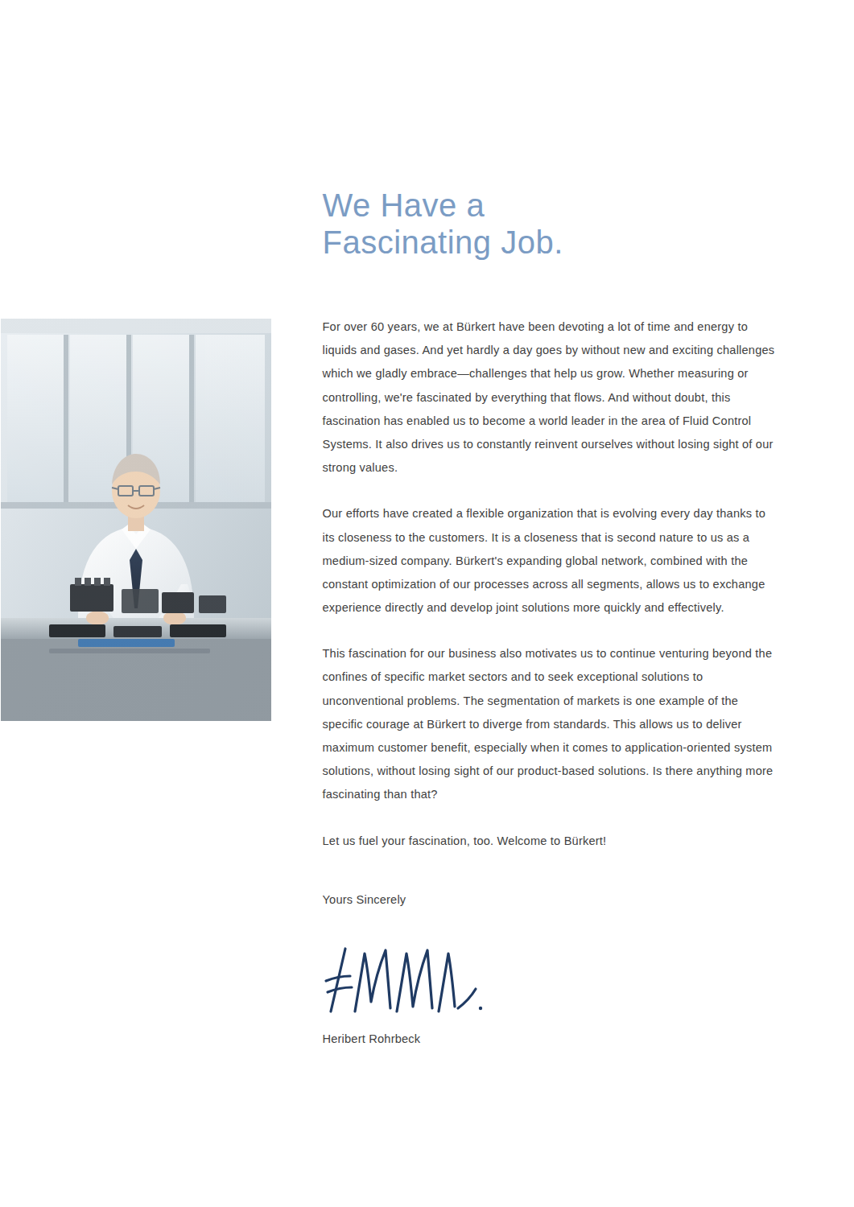We Have a
Fascinating Job.
For over 60 years, we at Bürkert have been devoting a lot of time and energy to liquids and gases. And yet hardly a day goes by without new and exciting challenges which we gladly embrace—challenges that help us grow. Whether measuring or controlling, we're fascinated by everything that flows. And without doubt, this fascination has enabled us to become a world leader in the area of Fluid Control Systems. It also drives us to constantly reinvent ourselves without losing sight of our strong values.
Our efforts have created a flexible organization that is evolving every day thanks to its closeness to the customers. It is a closeness that is second nature to us as a medium-sized company. Bürkert's expanding global network, combined with the constant optimization of our processes across all segments, allows us to exchange experience directly and develop joint solutions more quickly and effectively.
This fascination for our business also motivates us to continue venturing beyond the confines of specific market sectors and to seek exceptional solutions to unconventional problems. The segmentation of markets is one example of the specific courage at Bürkert to diverge from standards. This allows us to deliver maximum customer benefit, especially when it comes to application-oriented system solutions, without losing sight of our product-based solutions. Is there anything more fascinating than that?
Let us fuel your fascination, too. Welcome to Bürkert!
Yours Sincerely
Heribert Rohrbeck